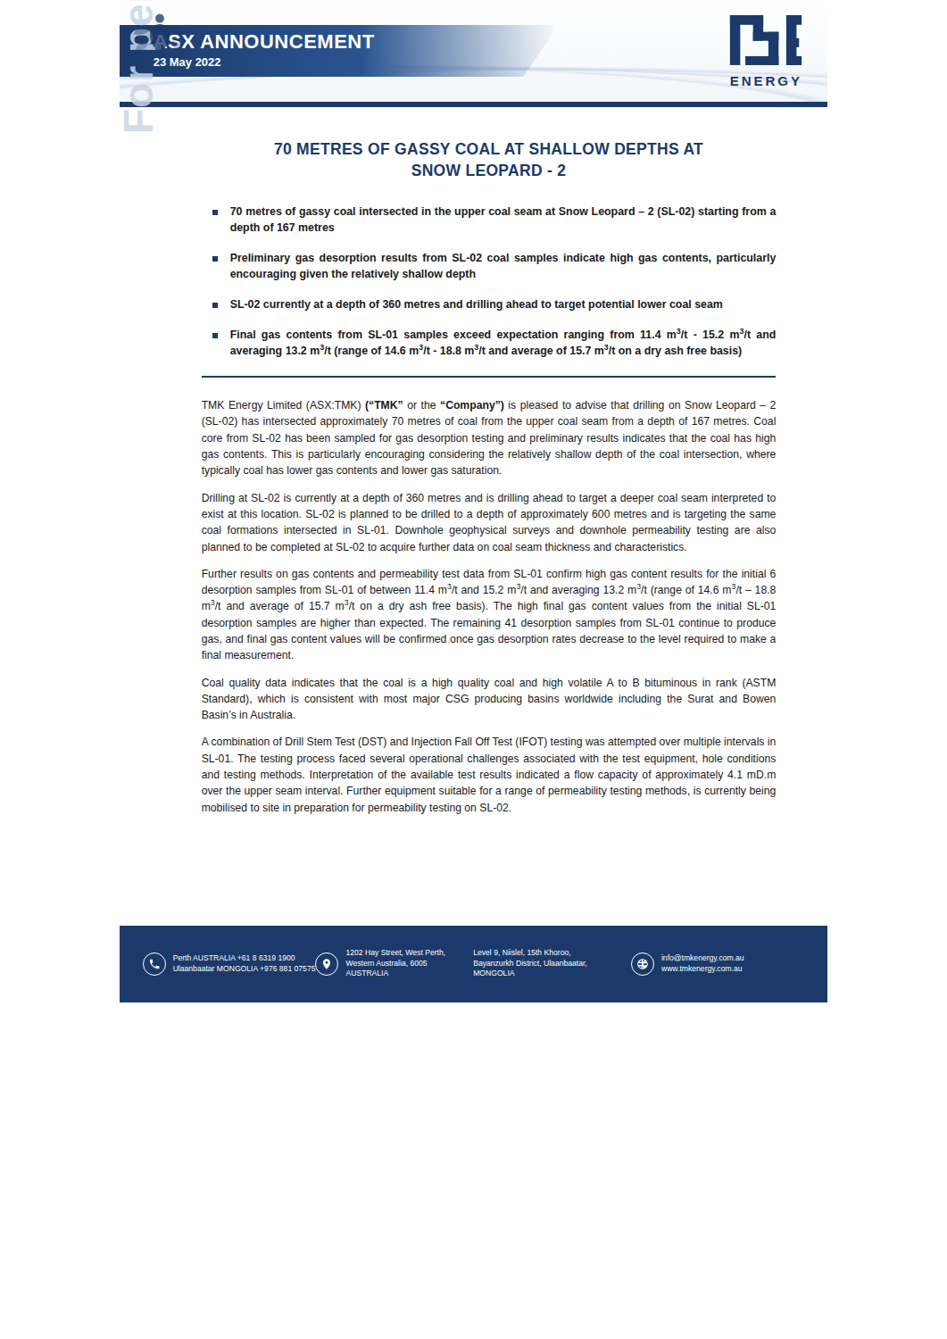ASX ANNOUNCEMENT
23 May 2022
ENERGY
For personal use only
70 METRES OF GASSY COAL AT SHALLOW DEPTHS AT
SNOW LEOPARD - 2
70 metres of gassy coal intersected in the upper coal seam at Snow Leopard – 2 (SL-02) starting from a depth of 167 metres
Preliminary gas desorption results from SL-02 coal samples indicate high gas contents, particularly encouraging given the relatively shallow depth
SL-02 currently at a depth of 360 metres and drilling ahead to target potential lower coal seam
Final gas contents from SL-01 samples exceed expectation ranging from 11.4 m3/t - 15.2 m3/t and averaging 13.2 m3/t (range of 14.6 m3/t - 18.8 m3/t and average of 15.7 m3/t on a dry ash free basis)
TMK Energy Limited (ASX:TMK) (“TMK” or the “Company”) is pleased to advise that drilling on Snow Leopard – 2 (SL-02) has intersected approximately 70 metres of coal from the upper coal seam from a depth of 167 metres. Coal core from SL-02 has been sampled for gas desorption testing and preliminary results indicates that the coal has high gas contents. This is particularly encouraging considering the relatively shallow depth of the coal intersection, where typically coal has lower gas contents and lower gas saturation.
Drilling at SL-02 is currently at a depth of 360 metres and is drilling ahead to target a deeper coal seam interpreted to exist at this location. SL-02 is planned to be drilled to a depth of approximately 600 metres and is targeting the same coal formations intersected in SL-01. Downhole geophysical surveys and downhole permeability testing are also planned to be completed at SL-02 to acquire further data on coal seam thickness and characteristics.
Further results on gas contents and permeability test data from SL-01 confirm high gas content results for the initial 6 desorption samples from SL-01 of between 11.4 m3/t and 15.2 m3/t and averaging 13.2 m3/t (range of 14.6 m3/t – 18.8 m3/t and average of 15.7 m3/t on a dry ash free basis). The high final gas content values from the initial SL-01 desorption samples are higher than expected. The remaining 41 desorption samples from SL-01 continue to produce gas, and final gas content values will be confirmed once gas desorption rates decrease to the level required to make a final measurement.
Coal quality data indicates that the coal is a high quality coal and high volatile A to B bituminous in rank (ASTM Standard), which is consistent with most major CSG producing basins worldwide including the Surat and Bowen Basin’s in Australia.
A combination of Drill Stem Test (DST) and Injection Fall Off Test (IFOT) testing was attempted over multiple intervals in SL-01. The testing process faced several operational challenges associated with the test equipment, hole conditions and testing methods. Interpretation of the available test results indicated a flow capacity of approximately 4.1 mD.m over the upper seam interval. Further equipment suitable for a range of permeability testing methods, is currently being mobilised to site in preparation for permeability testing on SL-02.
Perth AUSTRALIA +61 8 6319 1900
Ulaanbaatar MONGOLIA +976 881 07575
1202 Hay Street, West Perth,
Western Australia, 6005
AUSTRALIA
Level 9, Niislel, 15th Khoroo,
Bayanzurkh District, Ulaanbaatar,
MONGOLIA
info@tmkenergy.com.au
www.tmkenergy.com.au